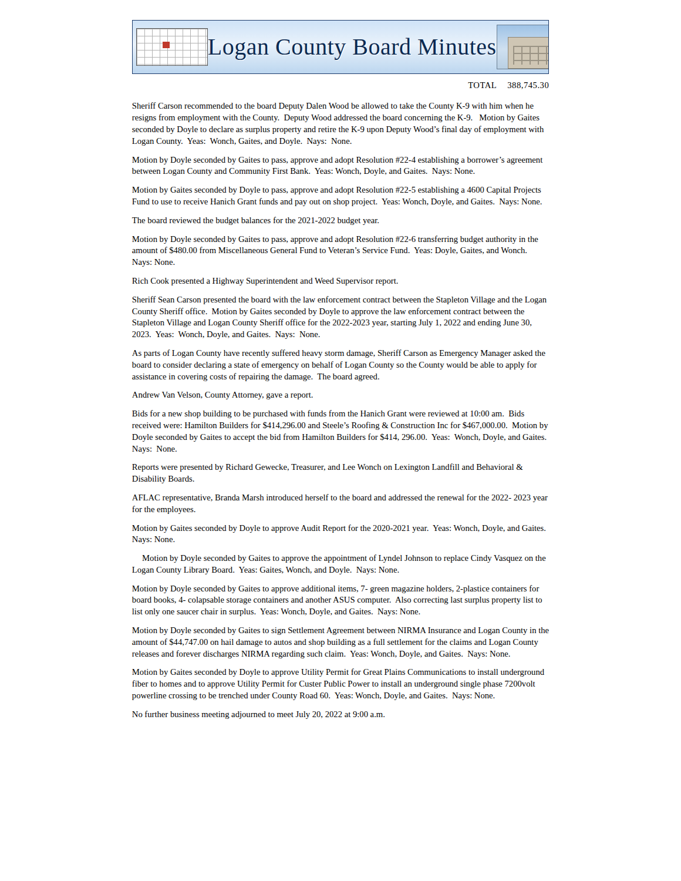Logan County Board Minutes
TOTAL388,745.30
Sheriff Carson recommended to the board Deputy Dalen Wood be allowed to take the County K-9 with him when he resigns from employment with the County. Deputy Wood addressed the board concerning the K-9. Motion by Gaites seconded by Doyle to declare as surplus property and retire the K-9 upon Deputy Wood’s final day of employment with Logan County. Yeas: Wonch, Gaites, and Doyle. Nays: None.
Motion by Doyle seconded by Gaites to pass, approve and adopt Resolution #22-4 establishing a borrower’s agreement between Logan County and Community First Bank. Yeas: Wonch, Doyle, and Gaites. Nays: None.
Motion by Gaites seconded by Doyle to pass, approve and adopt Resolution #22-5 establishing a 4600 Capital Projects Fund to use to receive Hanich Grant funds and pay out on shop project. Yeas: Wonch, Doyle, and Gaites. Nays: None.
The board reviewed the budget balances for the 2021-2022 budget year.
Motion by Doyle seconded by Gaites to pass, approve and adopt Resolution #22-6 transferring budget authority in the amount of $480.00 from Miscellaneous General Fund to Veteran’s Service Fund. Yeas: Doyle, Gaites, and Wonch. Nays: None.
Rich Cook presented a Highway Superintendent and Weed Supervisor report.
Sheriff Sean Carson presented the board with the law enforcement contract between the Stapleton Village and the Logan County Sheriff office. Motion by Gaites seconded by Doyle to approve the law enforcement contract between the Stapleton Village and Logan County Sheriff office for the 2022-2023 year, starting July 1, 2022 and ending June 30, 2023. Yeas: Wonch, Doyle, and Gaites. Nays: None.
As parts of Logan County have recently suffered heavy storm damage, Sheriff Carson as Emergency Manager asked the board to consider declaring a state of emergency on behalf of Logan County so the County would be able to apply for assistance in covering costs of repairing the damage. The board agreed.
Andrew Van Velson, County Attorney, gave a report.
Bids for a new shop building to be purchased with funds from the Hanich Grant were reviewed at 10:00 am. Bids received were: Hamilton Builders for $414,296.00 and Steele’s Roofing & Construction Inc for $467,000.00. Motion by Doyle seconded by Gaites to accept the bid from Hamilton Builders for $414, 296.00. Yeas: Wonch, Doyle, and Gaites. Nays: None.
Reports were presented by Richard Gewecke, Treasurer, and Lee Wonch on Lexington Landfill and Behavioral & Disability Boards.
AFLAC representative, Branda Marsh introduced herself to the board and addressed the renewal for the 2022- 2023 year for the employees.
Motion by Gaites seconded by Doyle to approve Audit Report for the 2020-2021 year. Yeas: Wonch, Doyle, and Gaites. Nays: None.
Motion by Doyle seconded by Gaites to approve the appointment of Lyndel Johnson to replace Cindy Vasquez on the Logan County Library Board. Yeas: Gaites, Wonch, and Doyle. Nays: None.
Motion by Doyle seconded by Gaites to approve additional items, 7- green magazine holders, 2-plastice containers for board books, 4- colapsable storage containers and another ASUS computer. Also correcting last surplus property list to list only one saucer chair in surplus. Yeas: Wonch, Doyle, and Gaites. Nays: None.
Motion by Doyle seconded by Gaites to sign Settlement Agreement between NIRMA Insurance and Logan County in the amount of $44,747.00 on hail damage to autos and shop building as a full settlement for the claims and Logan County releases and forever discharges NIRMA regarding such claim. Yeas: Wonch, Doyle, and Gaites. Nays: None.
Motion by Gaites seconded by Doyle to approve Utility Permit for Great Plains Communications to install underground fiber to homes and to approve Utility Permit for Custer Public Power to install an underground single phase 7200volt powerline crossing to be trenched under County Road 60. Yeas: Wonch, Doyle, and Gaites. Nays: None.
No further business meeting adjourned to meet July 20, 2022 at 9:00 a.m.